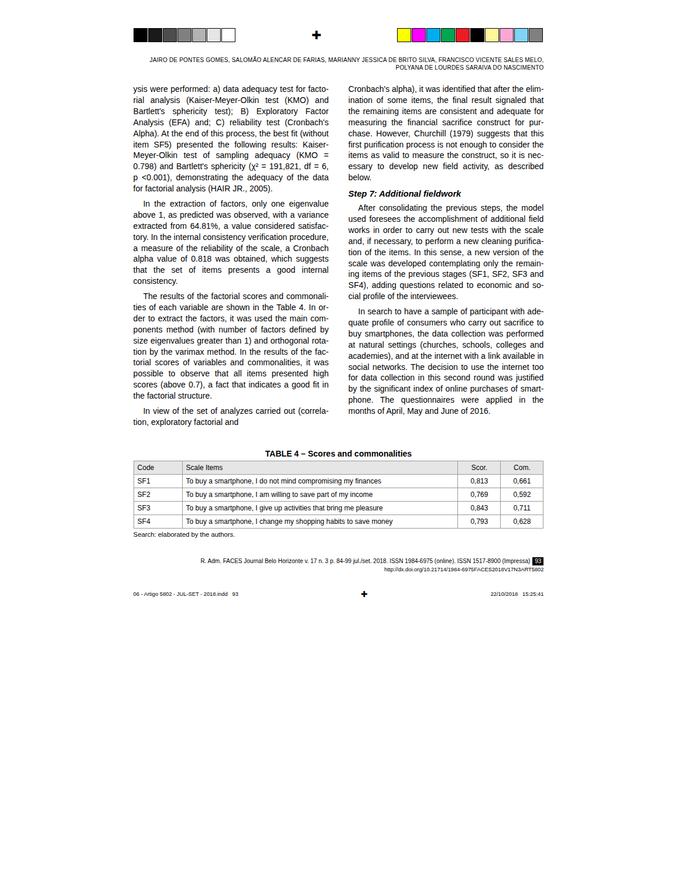✚
JAIRO DE PONTES GOMES, SALOMÃO ALENCAR DE FARIAS, MARIANNY JESSICA DE BRITO SILVA, FRANCISCO VICENTE SALES MELO,
POLYANA DE LOURDES SARAIVA DO NASCIMENTO
ysis were performed: a) data adequacy test for factorial analysis (Kaiser-Meyer-Olkin test (KMO) and Bartlett's sphericity test); B) Exploratory Factor Analysis (EFA) and; C) reliability test (Cronbach's Alpha). At the end of this process, the best fit (without item SF5) presented the following results: Kaiser-Meyer-Olkin test of sampling adequacy (KMO = 0.798) and Bartlett's sphericity (χ² = 191,821, df = 6, p <0.001), demonstrating the adequacy of the data for factorial analysis (HAIR JR., 2005).
In the extraction of factors, only one eigenvalue above 1, as predicted was observed, with a variance extracted from 64.81%, a value considered satisfactory. In the internal consistency verification procedure, a measure of the reliability of the scale, a Cronbach alpha value of 0.818 was obtained, which suggests that the set of items presents a good internal consistency.
The results of the factorial scores and commonalities of each variable are shown in the Table 4. In order to extract the factors, it was used the main components method (with number of factors defined by size eigenvalues greater than 1) and orthogonal rotation by the varimax method. In the results of the factorial scores of variables and commonalities, it was possible to observe that all items presented high scores (above 0.7), a fact that indicates a good fit in the factorial structure.
In view of the set of analyzes carried out (correlation, exploratory factorial and
Cronbach's alpha), it was identified that after the elimination of some items, the final result signaled that the remaining items are consistent and adequate for measuring the financial sacrifice construct for purchase. However, Churchill (1979) suggests that this first purification process is not enough to consider the items as valid to measure the construct, so it is necessary to develop new field activity, as described below.
Step 7: Additional fieldwork
After consolidating the previous steps, the model used foresees the accomplishment of additional field works in order to carry out new tests with the scale and, if necessary, to perform a new cleaning purification of the items. In this sense, a new version of the scale was developed contemplating only the remaining items of the previous stages (SF1, SF2, SF3 and SF4), adding questions related to economic and social profile of the interviewees.
In search to have a sample of participant with adequate profile of consumers who carry out sacrifice to buy smartphones, the data collection was performed at natural settings (churches, schools, colleges and academies), and at the internet with a link available in social networks. The decision to use the internet too for data collection in this second round was justified by the significant index of online purchases of smartphone. The questionnaires were applied in the months of April, May and June of 2016.
TABLE 4 – Scores and commonalities
| Code | Scale Items | Scor. | Com. |
| --- | --- | --- | --- |
| SF1 | To buy a smartphone, I do not mind compromising my finances | 0,813 | 0,661 |
| SF2 | To buy a smartphone, I am willing to save part of my income | 0,769 | 0,592 |
| SF3 | To buy a smartphone, I give up activities that bring me pleasure | 0,843 | 0,711 |
| SF4 | To buy a smartphone, I change my shopping habits to save money | 0,793 | 0,628 |
Search: elaborated by the authors.
R. Adm. FACES Journal Belo Horizonte v. 17 n. 3 p. 84-99 jul./set. 2018. ISSN 1984-6975 (online). ISSN 1517-8900 (Impressa)93
http://dx.doi.org/10.21714/1984-6975FACES2018V17N3ART5802
06 - Artigo 5802 - JUL-SET - 2018.indd 93
✚
22/10/2018 15:25:41